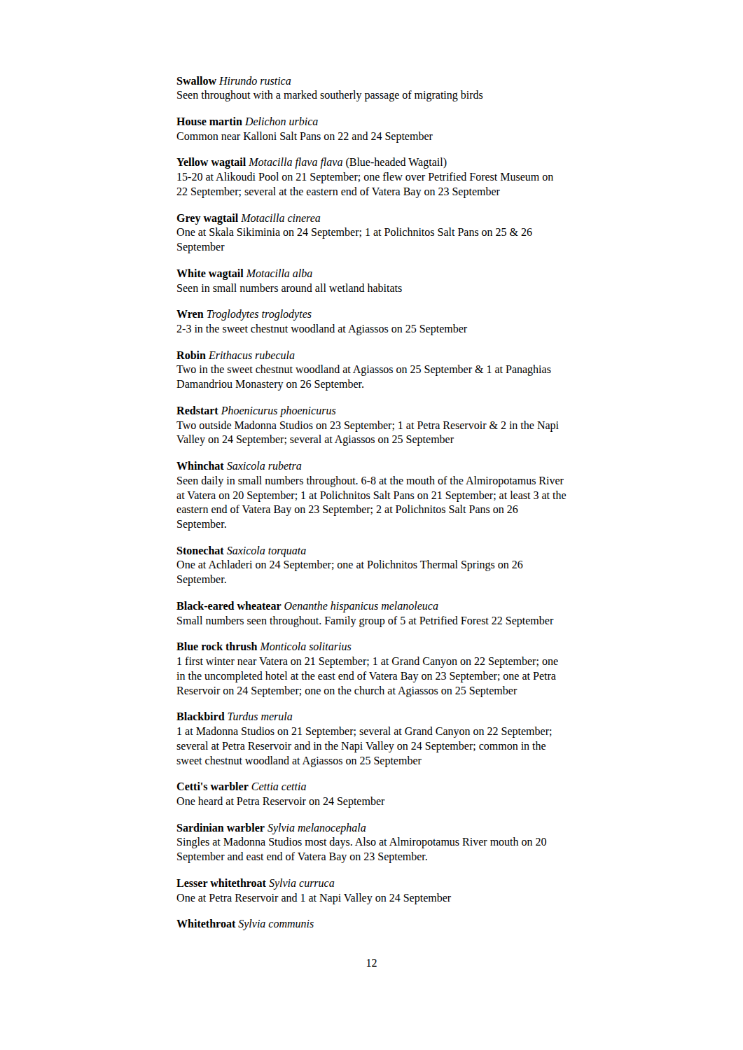Swallow Hirundo rustica
Seen throughout with a marked southerly passage of migrating birds
House martin Delichon urbica
Common near Kalloni Salt Pans on 22 and 24 September
Yellow wagtail Motacilla flava flava (Blue-headed Wagtail)
15-20 at Alikoudi Pool on 21 September; one flew over Petrified Forest Museum on 22 September; several at the eastern end of Vatera Bay on 23 September
Grey wagtail Motacilla cinerea
One at Skala Sikiminia on 24 September; 1 at Polichnitos Salt Pans on 25 & 26 September
White wagtail Motacilla alba
Seen in small numbers around all wetland habitats
Wren Troglodytes troglodytes
2-3 in the sweet chestnut woodland at Agiassos on 25 September
Robin Erithacus rubecula
Two in the sweet chestnut woodland at Agiassos on 25 September & 1 at Panaghias Damandriou Monastery on 26 September.
Redstart Phoenicurus phoenicurus
Two outside Madonna Studios on 23 September; 1 at Petra Reservoir & 2 in the Napi Valley on 24 September; several at Agiassos on 25 September
Whinchat Saxicola rubetra
Seen daily in small numbers throughout. 6-8 at the mouth of the Almiropotamus River at Vatera on 20 September; 1 at Polichnitos Salt Pans on 21 September; at least 3 at the eastern end of Vatera Bay on 23 September; 2 at Polichnitos Salt Pans on 26 September.
Stonechat Saxicola torquata
One at Achladeri on 24 September; one at Polichnitos Thermal Springs on 26 September.
Black-eared wheatear Oenanthe hispanicus melanoleuca
Small numbers seen throughout. Family group of 5 at Petrified Forest 22 September
Blue rock thrush Monticola solitarius
1 first winter near Vatera on 21 September; 1 at Grand Canyon on 22 September; one in the uncompleted hotel at the east end of Vatera Bay on 23 September; one at Petra Reservoir on 24 September; one on the church at Agiassos on 25 September
Blackbird Turdus merula
1 at Madonna Studios on 21 September; several at Grand Canyon on 22 September; several at Petra Reservoir and in the Napi Valley on 24 September; common in the sweet chestnut woodland at Agiassos on 25 September
Cetti's warbler Cettia cettia
One heard at Petra Reservoir on 24 September
Sardinian warbler Sylvia melanocephala
Singles at Madonna Studios most days. Also at Almiropotamus River mouth on 20 September and east end of Vatera Bay on 23 September.
Lesser whitethroat Sylvia curruca
One at Petra Reservoir and 1 at Napi Valley on 24 September
Whitethroat Sylvia communis
12